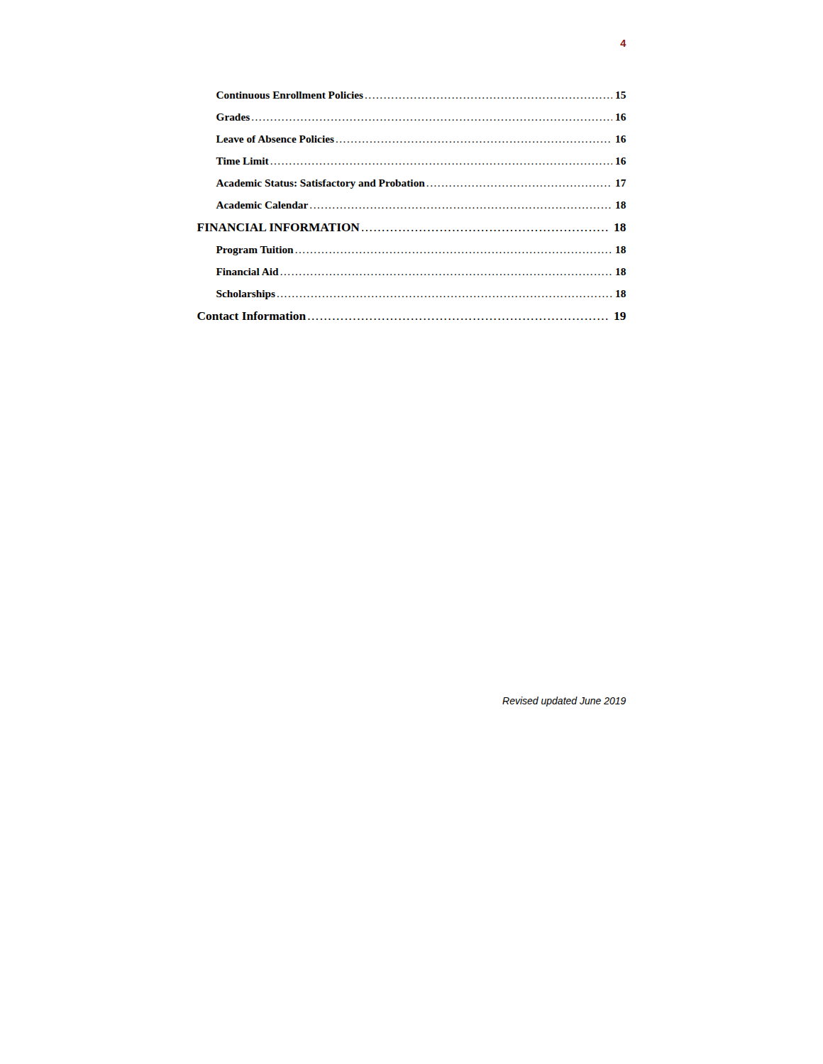4
Continuous Enrollment Policies .................................................................................................. 15
Grades .................................................................................................. 16
Leave of Absence Policies .................................................................................................. 16
Time Limit .................................................................................................. 16
Academic Status: Satisfactory and Probation .................................................................................................. 17
Academic Calendar .................................................................................................. 18
FINANCIAL INFORMATION .................................................................................................. 18
Program Tuition .................................................................................................. 18
Financial Aid .................................................................................................. 18
Scholarships .................................................................................................. 18
Contact Information .................................................................................................. 19
Revised updated June 2019